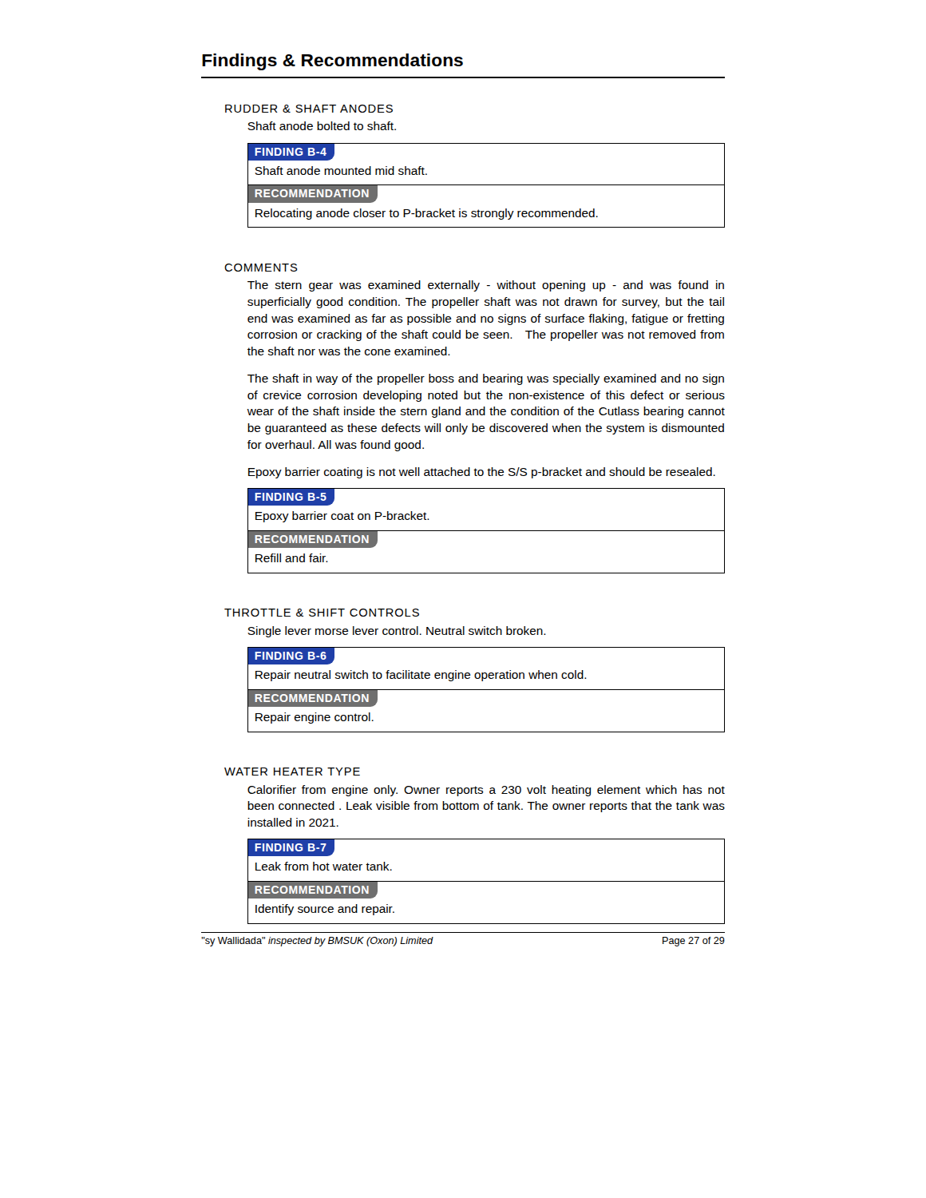Findings & Recommendations
RUDDER & SHAFT ANODES
Shaft anode bolted to shaft.
FINDING B-4
Shaft anode mounted mid shaft.
RECOMMENDATION
Relocating anode closer to P-bracket is strongly recommended.
COMMENTS
The stern gear was examined externally - without opening up - and was found in superficially good condition. The propeller shaft was not drawn for survey, but the tail end was examined as far as possible and no signs of surface flaking, fatigue or fretting corrosion or cracking of the shaft could be seen. The propeller was not removed from the shaft nor was the cone examined.
The shaft in way of the propeller boss and bearing was specially examined and no sign of crevice corrosion developing noted but the non-existence of this defect or serious wear of the shaft inside the stern gland and the condition of the Cutlass bearing cannot be guaranteed as these defects will only be discovered when the system is dismounted for overhaul. All was found good.
Epoxy barrier coating is not well attached to the S/S p-bracket and should be resealed.
FINDING B-5
Epoxy barrier coat on P-bracket.
RECOMMENDATION
Refill and fair.
THROTTLE & SHIFT CONTROLS
Single lever morse lever control. Neutral switch broken.
FINDING B-6
Repair neutral switch to facilitate engine operation when cold.
RECOMMENDATION
Repair engine control.
WATER HEATER TYPE
Calorifier from engine only. Owner reports a 230 volt heating element which has not been connected . Leak visible from bottom of tank. The owner reports that the tank was installed in 2021.
FINDING B-7
Leak from hot water tank.
RECOMMENDATION
Identify source and repair.
"sy Wallidada" inspected by BMSUK (Oxon) Limited
Page 27 of 29